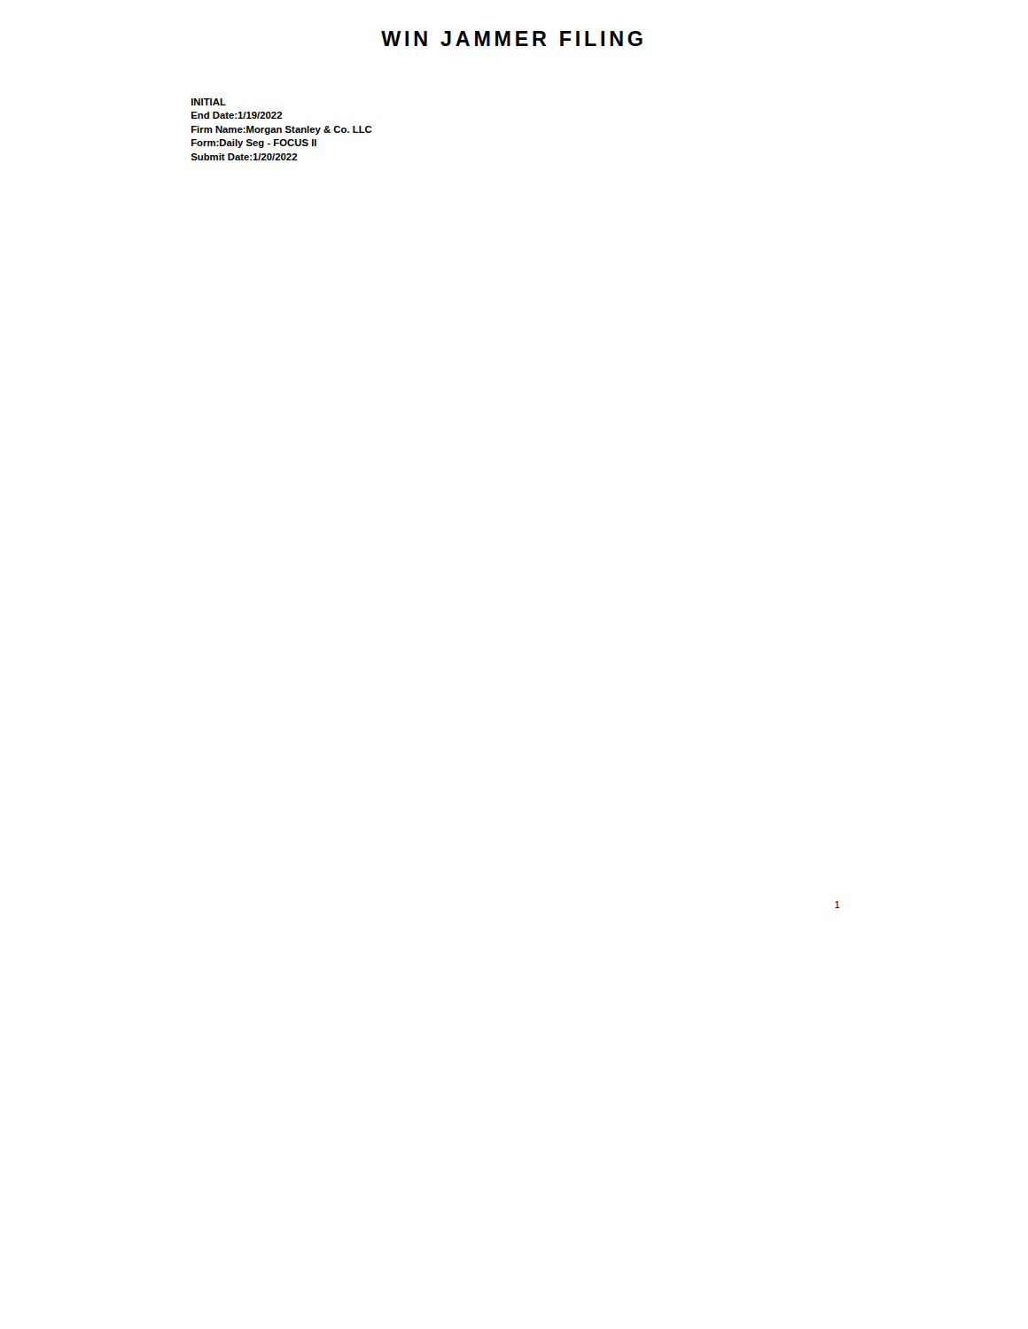WIN JAMMER FILING
INITIAL
End Date:1/19/2022
Firm Name:Morgan Stanley & Co. LLC
Form:Daily Seg - FOCUS II
Submit Date:1/20/2022
1